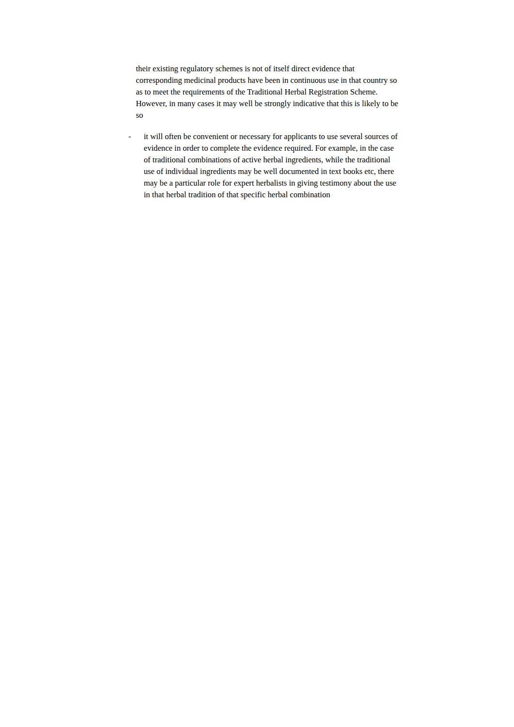their existing regulatory schemes is not of itself direct evidence that corresponding medicinal products have been in continuous use in that country so as to meet the requirements of the Traditional Herbal Registration Scheme. However, in many cases it may well be strongly indicative that this is likely to be so
it will often be convenient or necessary for applicants to use several sources of evidence in order to complete the evidence required. For example, in the case of traditional combinations of active herbal ingredients, while the traditional use of individual ingredients may be well documented in text books etc, there may be a particular role for expert herbalists in giving testimony about the use in that herbal tradition of that specific herbal combination